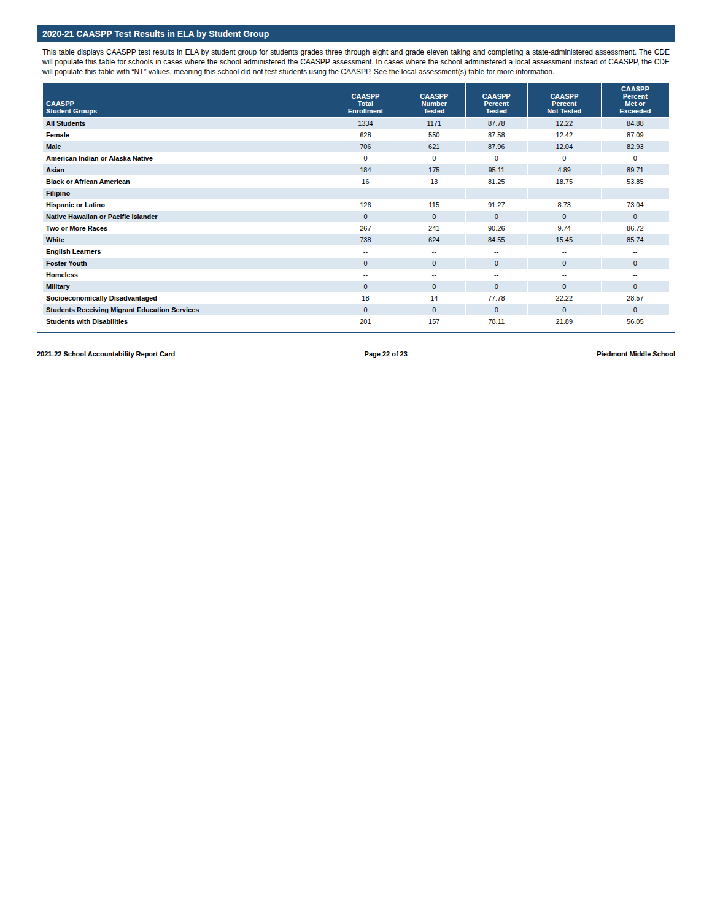2020-21 CAASPP Test Results in ELA by Student Group
This table displays CAASPP test results in ELA by student group for students grades three through eight and grade eleven taking and completing a state-administered assessment. The CDE will populate this table for schools in cases where the school administered the CAASPP assessment. In cases where the school administered a local assessment instead of CAASPP, the CDE will populate this table with “NT” values, meaning this school did not test students using the CAASPP. See the local assessment(s) table for more information.
| CAASPP Student Groups | CAASPP Total Enrollment | CAASPP Number Tested | CAASPP Percent Tested | CAASPP Percent Not Tested | CAASPP Percent Met or Exceeded |
| --- | --- | --- | --- | --- | --- |
| All Students | 1334 | 1171 | 87.78 | 12.22 | 84.88 |
| Female | 628 | 550 | 87.58 | 12.42 | 87.09 |
| Male | 706 | 621 | 87.96 | 12.04 | 82.93 |
| American Indian or Alaska Native | 0 | 0 | 0 | 0 | 0 |
| Asian | 184 | 175 | 95.11 | 4.89 | 89.71 |
| Black or African American | 16 | 13 | 81.25 | 18.75 | 53.85 |
| Filipino | -- | -- | -- | -- | -- |
| Hispanic or Latino | 126 | 115 | 91.27 | 8.73 | 73.04 |
| Native Hawaiian or Pacific Islander | 0 | 0 | 0 | 0 | 0 |
| Two or More Races | 267 | 241 | 90.26 | 9.74 | 86.72 |
| White | 738 | 624 | 84.55 | 15.45 | 85.74 |
| English Learners | -- | -- | -- | -- | -- |
| Foster Youth | 0 | 0 | 0 | 0 | 0 |
| Homeless | -- | -- | -- | -- | -- |
| Military | 0 | 0 | 0 | 0 | 0 |
| Socioeconomically Disadvantaged | 18 | 14 | 77.78 | 22.22 | 28.57 |
| Students Receiving Migrant Education Services | 0 | 0 | 0 | 0 | 0 |
| Students with Disabilities | 201 | 157 | 78.11 | 21.89 | 56.05 |
2021-22 School Accountability Report Card Page 22 of 23 Piedmont Middle School